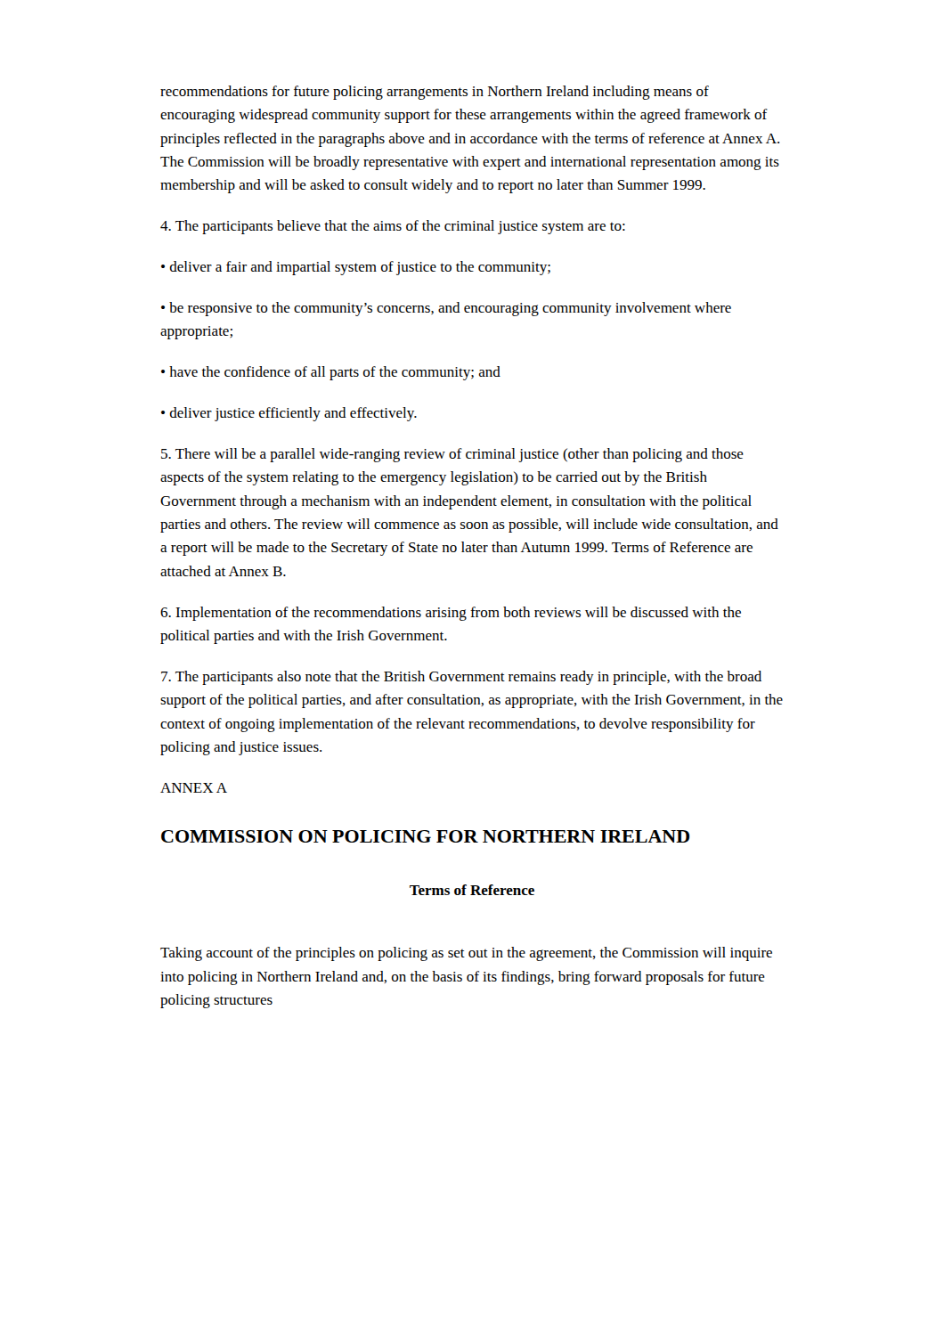recommendations for future policing arrangements in Northern Ireland including means of encouraging widespread community support for these arrangements within the agreed framework of principles reflected in the paragraphs above and in accordance with the terms of reference at Annex A. The Commission will be broadly representative with expert and international representation among its membership and will be asked to consult widely and to report no later than Summer 1999.
4. The participants believe that the aims of the criminal justice system are to:
• deliver a fair and impartial system of justice to the community;
• be responsive to the community’s concerns, and encouraging community involvement where appropriate;
• have the confidence of all parts of the community; and
• deliver justice efficiently and effectively.
5. There will be a parallel wide-ranging review of criminal justice (other than policing and those aspects of the system relating to the emergency legislation) to be carried out by the British Government through a mechanism with an independent element, in consultation with the political parties and others. The review will commence as soon as possible, will include wide consultation, and a report will be made to the Secretary of State no later than Autumn 1999. Terms of Reference are attached at Annex B.
6. Implementation of the recommendations arising from both reviews will be discussed with the political parties and with the Irish Government.
7. The participants also note that the British Government remains ready in principle, with the broad support of the political parties, and after consultation, as appropriate, with the Irish Government, in the context of ongoing implementation of the relevant recommendations, to devolve responsibility for policing and justice issues.
ANNEX A
COMMISSION ON POLICING FOR NORTHERN IRELAND
Terms of Reference
Taking account of the principles on policing as set out in the agreement, the Commission will inquire into policing in Northern Ireland and, on the basis of its findings, bring forward proposals for future policing structures